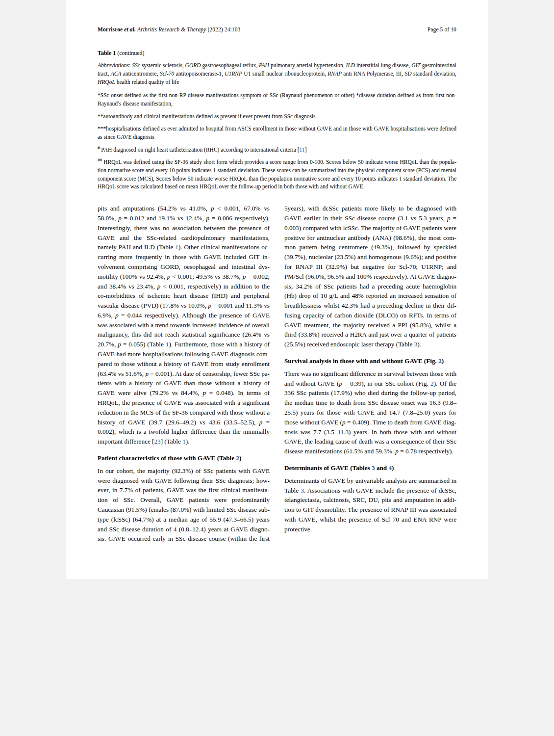Morrisroe et al. Arthritis Research & Therapy (2022) 24:103
Page 5 of 10
Table 1 (continued)
Abbreviations: SSc systemic sclerosis, GORD gastroesophageal reflux, PAH pulmonary arterial hypertension, ILD interstitial lung disease, GIT gastrointestinal tract, ACA anticentromere, Scl-70 antitopoisomerase-1, U1RNP U1 small nuclear ribonucleoprotein, RNAP anti RNA Polymerase, III, SD standard deviation, HRQoL health related quality of life
*SSc onset defined as the first non-RP disease manifestations symptom of SSc (Raynaud phenomenon or other) *disease duration defined as from first non-Raynaud’s disease manifestation,
**autoantibody and clinical manifestations defined as present if ever present from SSc diagnosis
***hospitalisations defined as ever admitted to hospital from ASCS enrollment in those without GAVE and in those with GAVE hospitalisations were defined as since GAVE diagnosis
# PAH diagnosed on right heart catheterization (RHC) according to international criteria [11]
## HRQoL was defined using the SF-36 study short form which provides a score range from 0-100. Scores below 50 indicate worse HRQoL than the population normative score and every 10 points indicates 1 standard deviation. These scores can be summarized into the physical component score (PCS) and mental component score (MCS), Scores below 50 indicate worse HRQoL than the population normative score and every 10 points indicates 1 standard deviation. The HRQoL score was calculated based on mean HRQoL over the follow-up period in both those with and without GAVE.
pits and amputations (54.2% vs 41.0%, p < 0.001, 67.0% vs 58.0%, p = 0.012 and 19.1% vs 12.4%, p = 0.006 respectively). Interestingly, there was no association between the presence of GAVE and the SSc-related cardiopulmonary manifestations, namely PAH and ILD (Table 1). Other clinical manifestations occurring more frequently in those with GAVE included GIT involvement comprising GORD, oesophageal and intestinal dysmotility (100% vs 92.4%, p < 0.001; 49.5% vs 38.7%, p = 0.002; and 38.4% vs 23.4%, p < 0.001, respectively) in addition to the co-morbidities of ischemic heart disease (IHD) and peripheral vascular disease (PVD) (17.8% vs 10.0%, p = 0.001 and 11.3% vs 6.9%, p = 0.044 respectively). Although the presence of GAVE was associated with a trend towards increased incidence of overall malignancy, this did not reach statistical significance (26.4% vs 20.7%, p = 0.055) (Table 1). Furthermore, those with a history of GAVE had more hospitalisations following GAVE diagnosis compared to those without a history of GAVE from study enrollment (63.4% vs 51.6%, p = 0.001). At date of censorship, fewer SSc patients with a history of GAVE than those without a history of GAVE were alive (79.2% vs 84.4%, p = 0.048). In terms of HRQoL, the presence of GAVE was associated with a significant reduction in the MCS of the SF-36 compared with those without a history of GAVE (39.7 (29.6–49.2) vs 43.6 (33.5–52.5), p = 0.002), which is a twofold higher difference than the minimally important difference [23] (Table 1).
Patient characteristics of those with GAVE (Table 2)
In our cohort, the majority (92.3%) of SSc patients with GAVE were diagnosed with GAVE following their SSc diagnosis; however, in 7.7% of patients, GAVE was the first clinical manifestation of SSc. Overall, GAVE patients were predominantly Caucasian (91.5%) females (87.0%) with limited SSc disease subtype (lcSSc) (64.7%) at a median age of 55.9 (47.3–66.5) years and SSc disease duration of 4 (0.8–12.4) years at GAVE diagnosis. GAVE occurred early in SSc disease course (within the first 5years), with dcSSc patients more likely to be diagnosed with GAVE earlier in their SSc disease course (3.1 vs 5.3 years, p = 0.003) compared with lcSSc. The majority of GAVE patients were positive for antinuclear antibody (ANA) (98.6%), the most common pattern being centromere (49.3%), followed by speckled (39.7%), nucleolar (23.5%) and homogenous (9.6%); and positive for RNAP III (32.9%) but negative for Scl-70; U1RNP; and PM/Scl (96.0%, 96.5% and 100% respectively). At GAVE diagnosis, 34.2% of SSc patients had a preceding acute haemoglobin (Hb) drop of 10 g/L and 48% reported an increased sensation of breathlessness whilst 42.3% had a preceding decline in their diffusing capacity of carbon dioxide (DLCO) on RFTs. In terms of GAVE treatment, the majority received a PPI (95.8%), whilst a third (33.8%) received a H2RA and just over a quarter of patients (25.5%) received endoscopic laser therapy (Table 3).
Survival analysis in those with and without GAVE (Fig. 2)
There was no significant difference in survival between those with and without GAVE (p = 0.39), in our SSc cohort (Fig. 2). Of the 336 SSc patients (17.9%) who died during the follow-up period, the median time to death from SSc disease onset was 16.3 (9.8–25.5) years for those with GAVE and 14.7 (7.8–25.0) years for those without GAVE (p = 0.409). Time to death from GAVE diagnosis was 7.7 (3.5–11.3) years. In both those with and without GAVE, the leading cause of death was a consequence of their SSc disease manifestations (61.5% and 59.3%. p = 0.78 respectively).
Determinants of GAVE (Tables 3 and 4)
Determinants of GAVE by univariable analysis are summarised in Table 3. Associations with GAVE include the presence of dcSSc, telangiectasia, calcinosis, SRC, DU, pits and amputation in addition to GIT dysmotility. The presence of RNAP III was associated with GAVE, whilst the presence of Scl 70 and ENA RNP were protective.